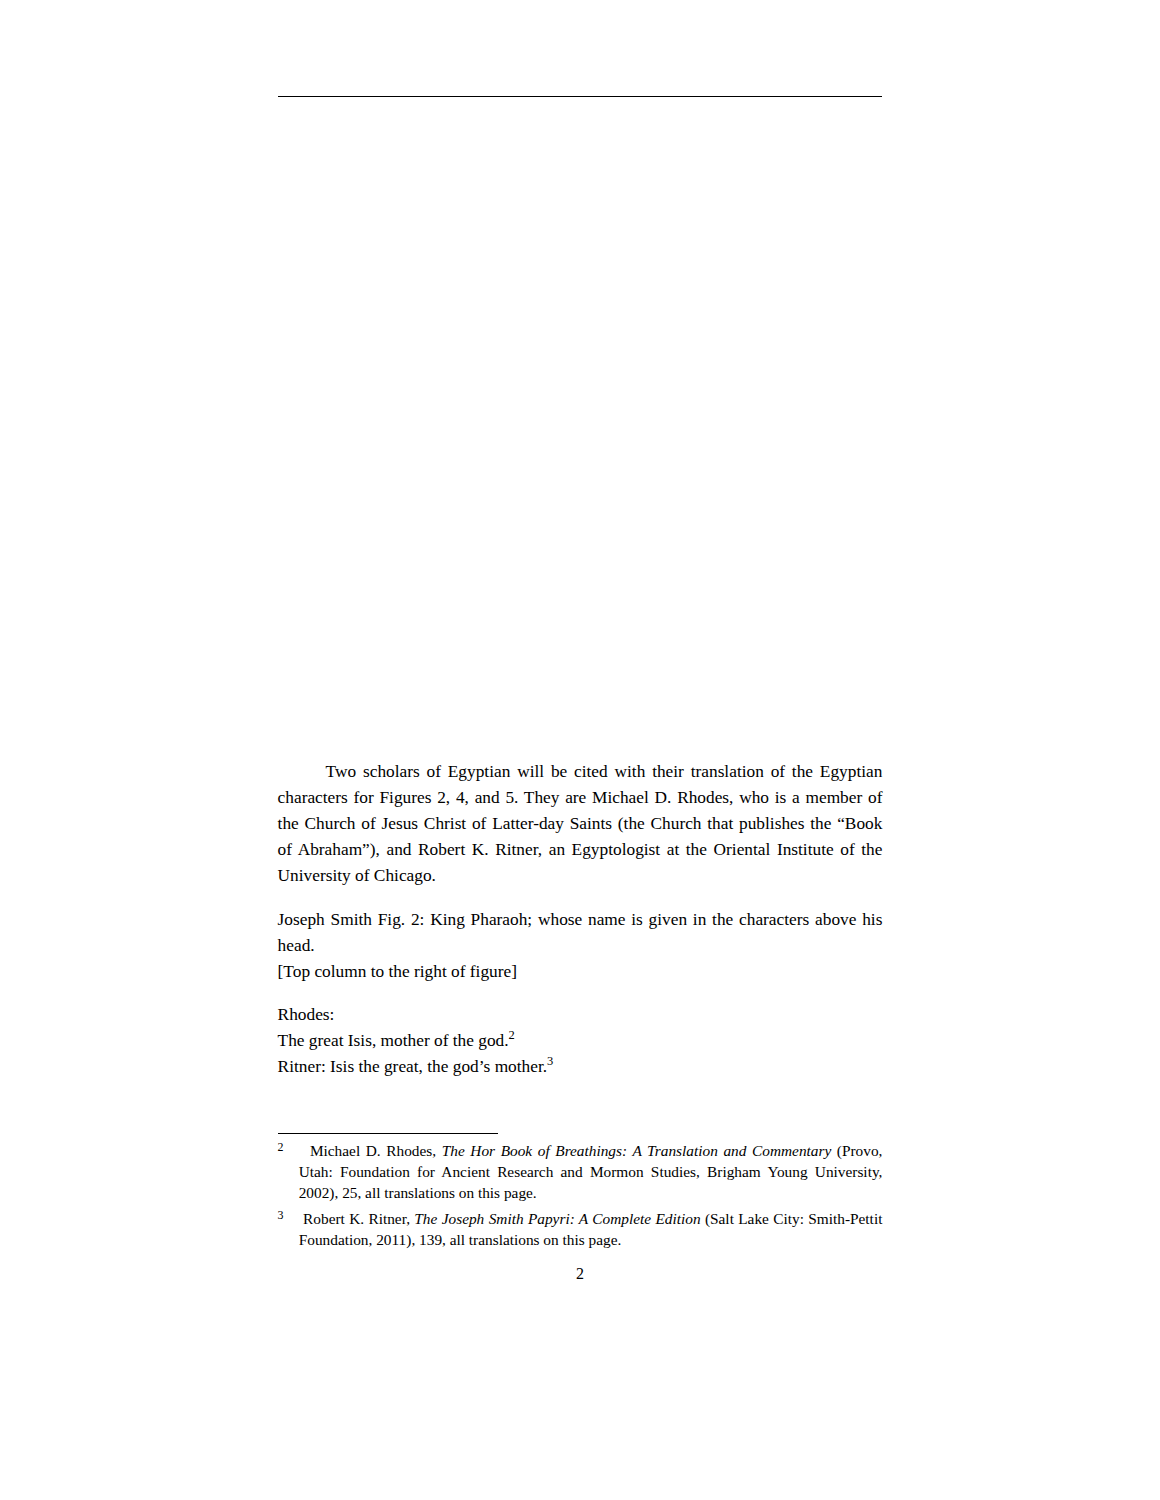Two scholars of Egyptian will be cited with their translation of the Egyptian characters for Figures 2, 4, and 5. They are Michael D. Rhodes, who is a member of the Church of Jesus Christ of Latter-day Saints (the Church that publishes the “Book of Abraham”), and Robert K. Ritner, an Egyptologist at the Oriental Institute of the University of Chicago.
Joseph Smith Fig. 2: King Pharaoh; whose name is given in the characters above his head.
[Top column to the right of figure]
Rhodes:
The great Isis, mother of the god.2
Ritner: Isis the great, the god’s mother.3
2 Michael D. Rhodes, The Hor Book of Breathings: A Translation and Commentary (Provo, Utah: Foundation for Ancient Research and Mormon Studies, Brigham Young University, 2002), 25, all translations on this page.
3 Robert K. Ritner, The Joseph Smith Papyri: A Complete Edition (Salt Lake City: Smith-Pettit Foundation, 2011), 139, all translations on this page.
2